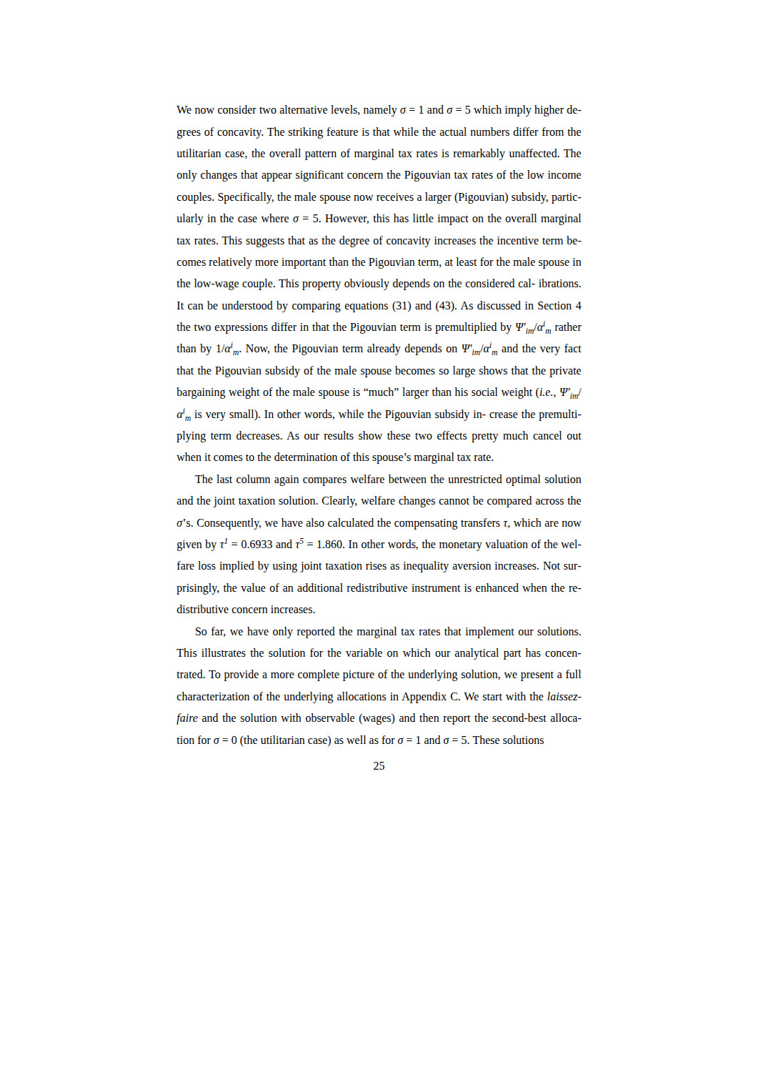We now consider two alternative levels, namely σ = 1 and σ = 5 which imply higher degrees of concavity. The striking feature is that while the actual numbers differ from the utilitarian case, the overall pattern of marginal tax rates is remarkably unaffected. The only changes that appear significant concern the Pigouvian tax rates of the low income couples. Specifically, the male spouse now receives a larger (Pigouvian) subsidy, particularly in the case where σ = 5. However, this has little impact on the overall marginal tax rates. This suggests that as the degree of concavity increases the incentive term becomes relatively more important than the Pigouvian term, at least for the male spouse in the low-wage couple. This property obviously depends on the considered cal- ibrations. It can be understood by comparing equations (31) and (43). As discussed in Section 4 the two expressions differ in that the Pigouvian term is premultiplied by Ψ′im/αim rather than by 1/αim. Now, the Pigouvian term already depends on Ψ′im/αim and the very fact that the Pigouvian subsidy of the male spouse becomes so large shows that the private bargaining weight of the male spouse is “much” larger than his social weight (i.e., Ψ′im/αim is very small). In other words, while the Pigouvian subsidy in- crease the premultiplying term decreases. As our results show these two effects pretty much cancel out when it comes to the determination of this spouse’s marginal tax rate.
The last column again compares welfare between the unrestricted optimal solution and the joint taxation solution. Clearly, welfare changes cannot be compared across the σ’s. Consequently, we have also calculated the compensating transfers τ, which are now given by τ1 = 0.6933 and τ5 = 1.860. In other words, the monetary valuation of the welfare loss implied by using joint taxation rises as inequality aversion increases. Not surprisingly, the value of an additional redistributive instrument is enhanced when the redistributive concern increases.
So far, we have only reported the marginal tax rates that implement our solutions. This illustrates the solution for the variable on which our analytical part has concen- trated. To provide a more complete picture of the underlying solution, we present a full characterization of the underlying allocations in Appendix C. We start with the laissez-faire and the solution with observable (wages) and then report the second-best allocation for σ = 0 (the utilitarian case) as well as for σ = 1 and σ = 5. These solutions
25